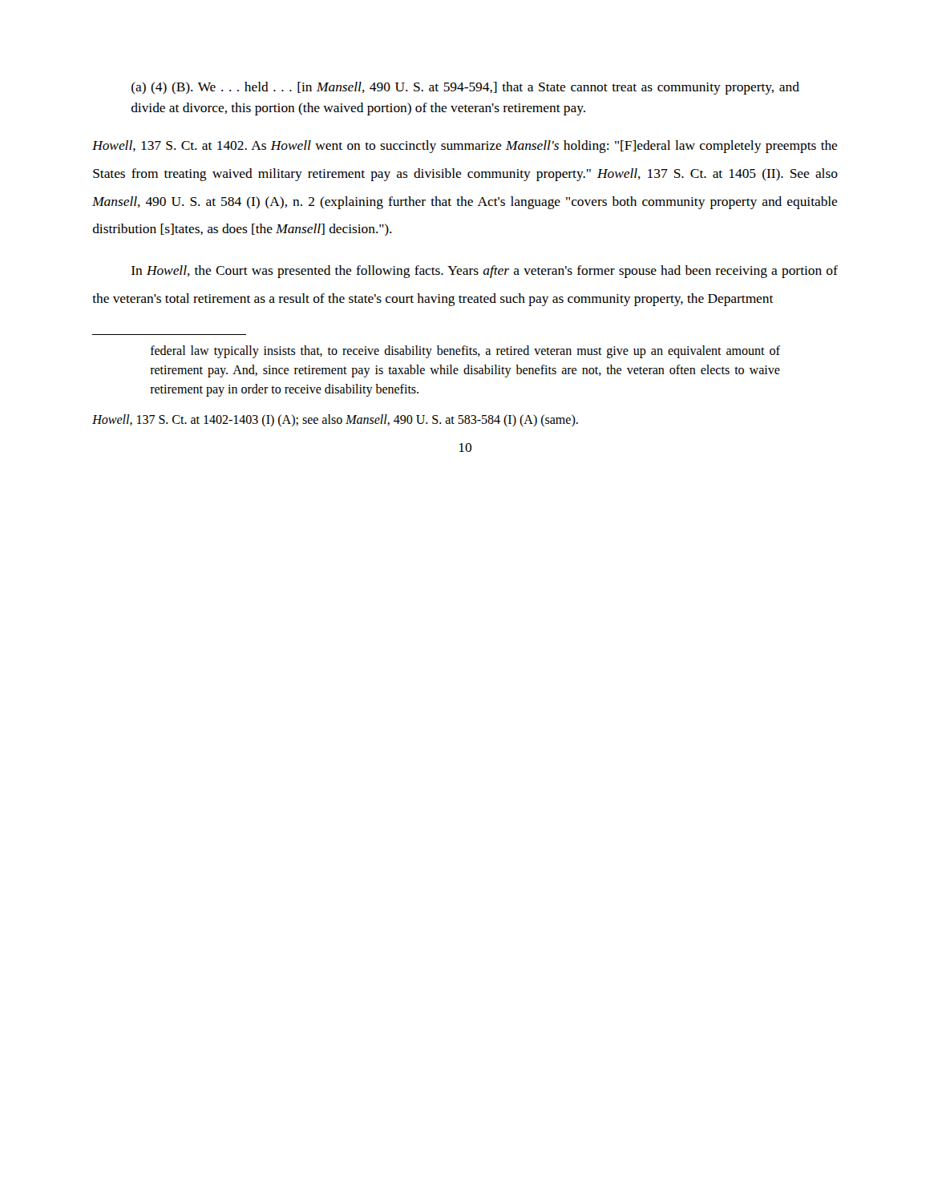(a) (4) (B). We . . . held . . . [in Mansell, 490 U. S. at 594-594,] that a State cannot treat as community property, and divide at divorce, this portion (the waived portion) of the veteran's retirement pay.
Howell, 137 S. Ct. at 1402. As Howell went on to succinctly summarize Mansell's holding: "[F]ederal law completely preempts the States from treating waived military retirement pay as divisible community property." Howell, 137 S. Ct. at 1405 (II). See also Mansell, 490 U. S. at 584 (I) (A), n. 2 (explaining further that the Act's language "covers both community property and equitable distribution [s]tates, as does [the Mansell] decision.").
In Howell, the Court was presented the following facts. Years after a veteran's former spouse had been receiving a portion of the veteran's total retirement as a result of the state's court having treated such pay as community property, the Department
federal law typically insists that, to receive disability benefits, a retired veteran must give up an equivalent amount of retirement pay. And, since retirement pay is taxable while disability benefits are not, the veteran often elects to waive retirement pay in order to receive disability benefits.
Howell, 137 S. Ct. at 1402-1403 (I) (A); see also Mansell, 490 U. S. at 583-584 (I) (A) (same).
10